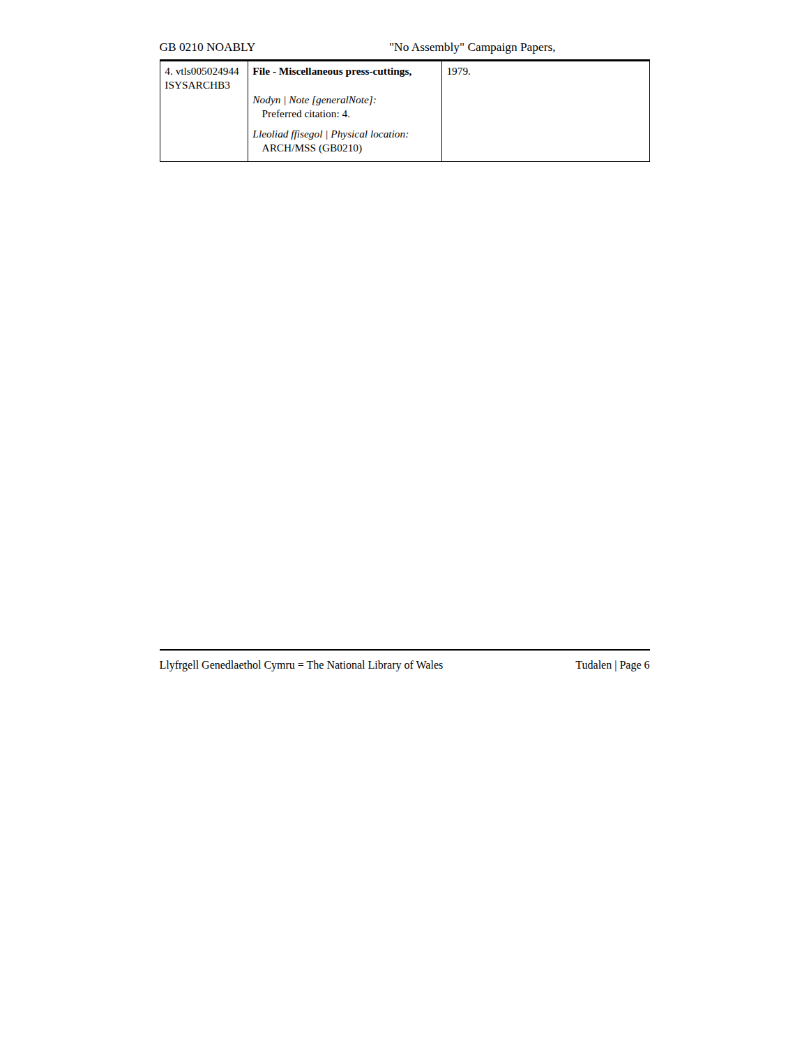GB 0210 NOABLY
"No Assembly" Campaign Papers,
| 4. vtls005024944 ISYSARCHB3 | File - Miscellaneous press-cuttings, Nodyn / Note [generalNote]: Preferred citation: 4. Lleoliad ffisegol / Physical location: ARCH/MSS (GB0210) | 1979. |
Llyfrgell Genedlaethol Cymru = The National Library of Wales
Tudalen | Page 6